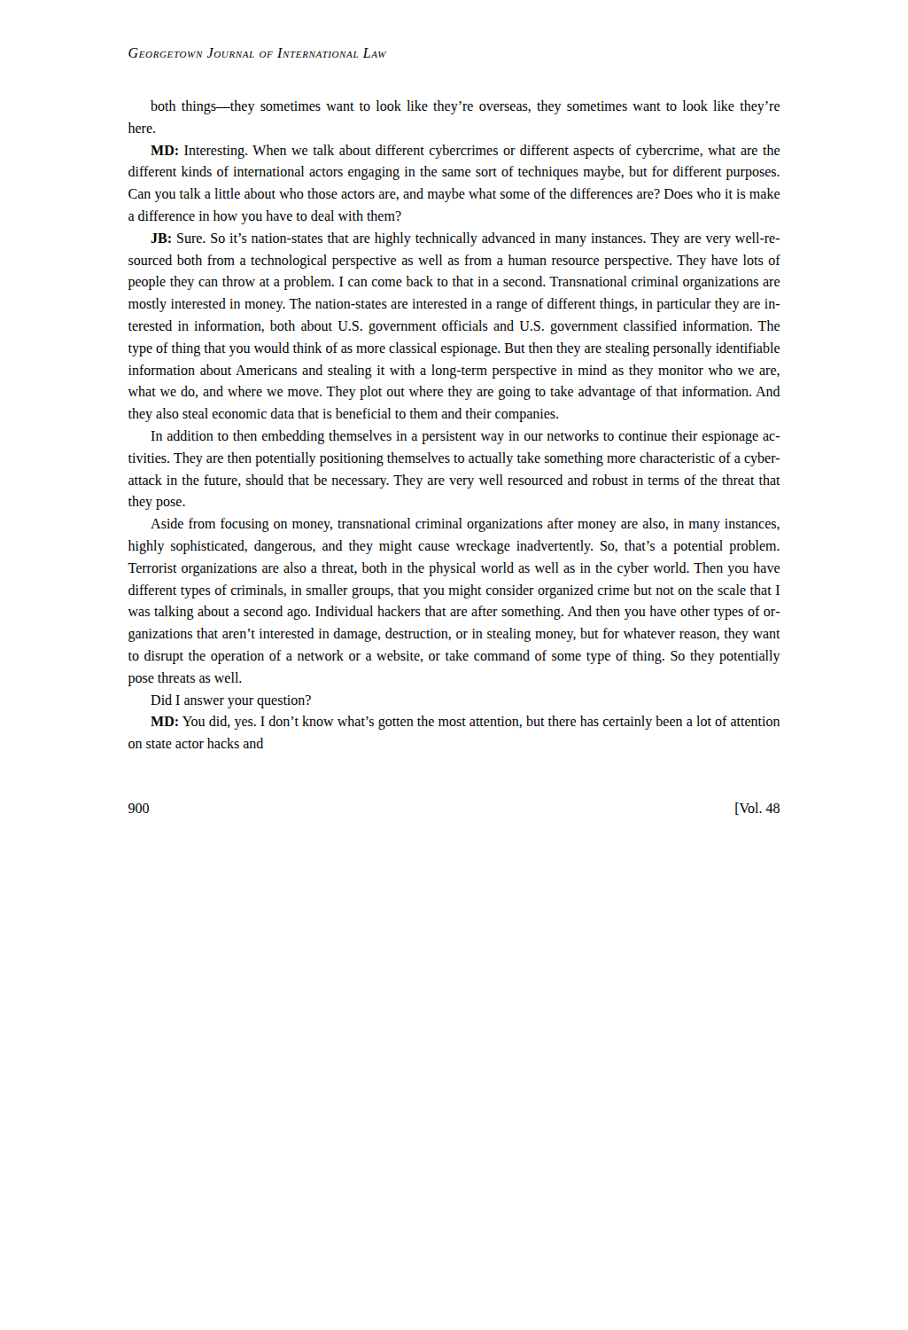Georgetown Journal of International Law
both things—they sometimes want to look like they’re overseas, they sometimes want to look like they’re here.
MD: Interesting. When we talk about different cybercrimes or different aspects of cybercrime, what are the different kinds of international actors engaging in the same sort of techniques maybe, but for different purposes. Can you talk a little about who those actors are, and maybe what some of the differences are? Does who it is make a difference in how you have to deal with them?
JB: Sure. So it’s nation-states that are highly technically advanced in many instances. They are very well-resourced both from a technological perspective as well as from a human resource perspective. They have lots of people they can throw at a problem. I can come back to that in a second. Transnational criminal organizations are mostly interested in money. The nation-states are interested in a range of different things, in particular they are interested in information, both about U.S. government officials and U.S. government classified information. The type of thing that you would think of as more classical espionage. But then they are stealing personally identifiable information about Americans and stealing it with a long-term perspective in mind as they monitor who we are, what we do, and where we move. They plot out where they are going to take advantage of that information. And they also steal economic data that is beneficial to them and their companies.
In addition to then embedding themselves in a persistent way in our networks to continue their espionage activities. They are then potentially positioning themselves to actually take something more characteristic of a cyber-attack in the future, should that be necessary. They are very well resourced and robust in terms of the threat that they pose.
Aside from focusing on money, transnational criminal organizations after money are also, in many instances, highly sophisticated, dangerous, and they might cause wreckage inadvertently. So, that’s a potential problem. Terrorist organizations are also a threat, both in the physical world as well as in the cyber world. Then you have different types of criminals, in smaller groups, that you might consider organized crime but not on the scale that I was talking about a second ago. Individual hackers that are after something. And then you have other types of organizations that aren’t interested in damage, destruction, or in stealing money, but for whatever reason, they want to disrupt the operation of a network or a website, or take command of some type of thing. So they potentially pose threats as well.
Did I answer your question?
MD: You did, yes. I don’t know what’s gotten the most attention, but there has certainly been a lot of attention on state actor hacks and
900 [Vol. 48